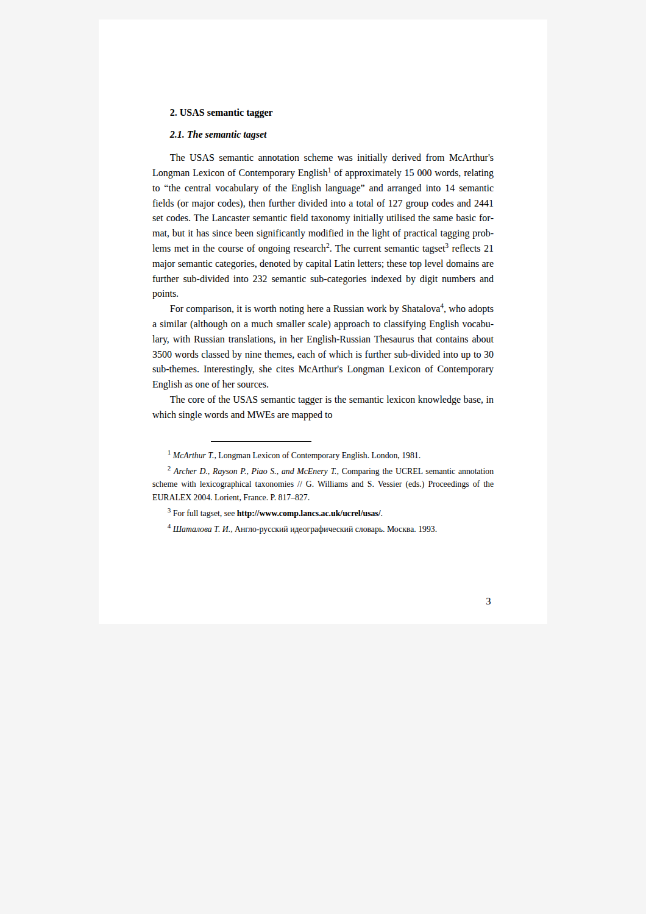2. USAS semantic tagger
2.1. The semantic tagset
The USAS semantic annotation scheme was initially derived from McArthur's Longman Lexicon of Contemporary English1 of approximately 15 000 words, relating to “the central vocabulary of the English language” and arranged into 14 semantic fields (or major codes), then further divided into a total of 127 group codes and 2441 set codes. The Lancaster semantic field taxonomy initially utilised the same basic format, but it has since been significantly modified in the light of practical tagging problems met in the course of ongoing research2. The current semantic tagset3 reflects 21 major semantic categories, denoted by capital Latin letters; these top level domains are further sub-divided into 232 semantic sub-categories indexed by digit numbers and points.
For comparison, it is worth noting here a Russian work by Shatalova4, who adopts a similar (although on a much smaller scale) approach to classifying English vocabulary, with Russian translations, in her English-Russian Thesaurus that contains about 3500 words classed by nine themes, each of which is further sub-divided into up to 30 sub-themes. Interestingly, she cites McArthur's Longman Lexicon of Contemporary English as one of her sources.
The core of the USAS semantic tagger is the semantic lexicon knowledge base, in which single words and MWEs are mapped to
1 McArthur T., Longman Lexicon of Contemporary English. London, 1981.
2 Archer D., Rayson P., Piao S., and McEnery T., Comparing the UCREL semantic annotation scheme with lexicographical taxonomies // G. Williams and S. Vessier (eds.) Proceedings of the EURALEX 2004. Lorient, France. P. 817–827.
3 For full tagset, see http://www.comp.lancs.ac.uk/ucrel/usas/.
4 Шаталова Т. И., Англо-русский идеографический словарь. Москва. 1993.
3